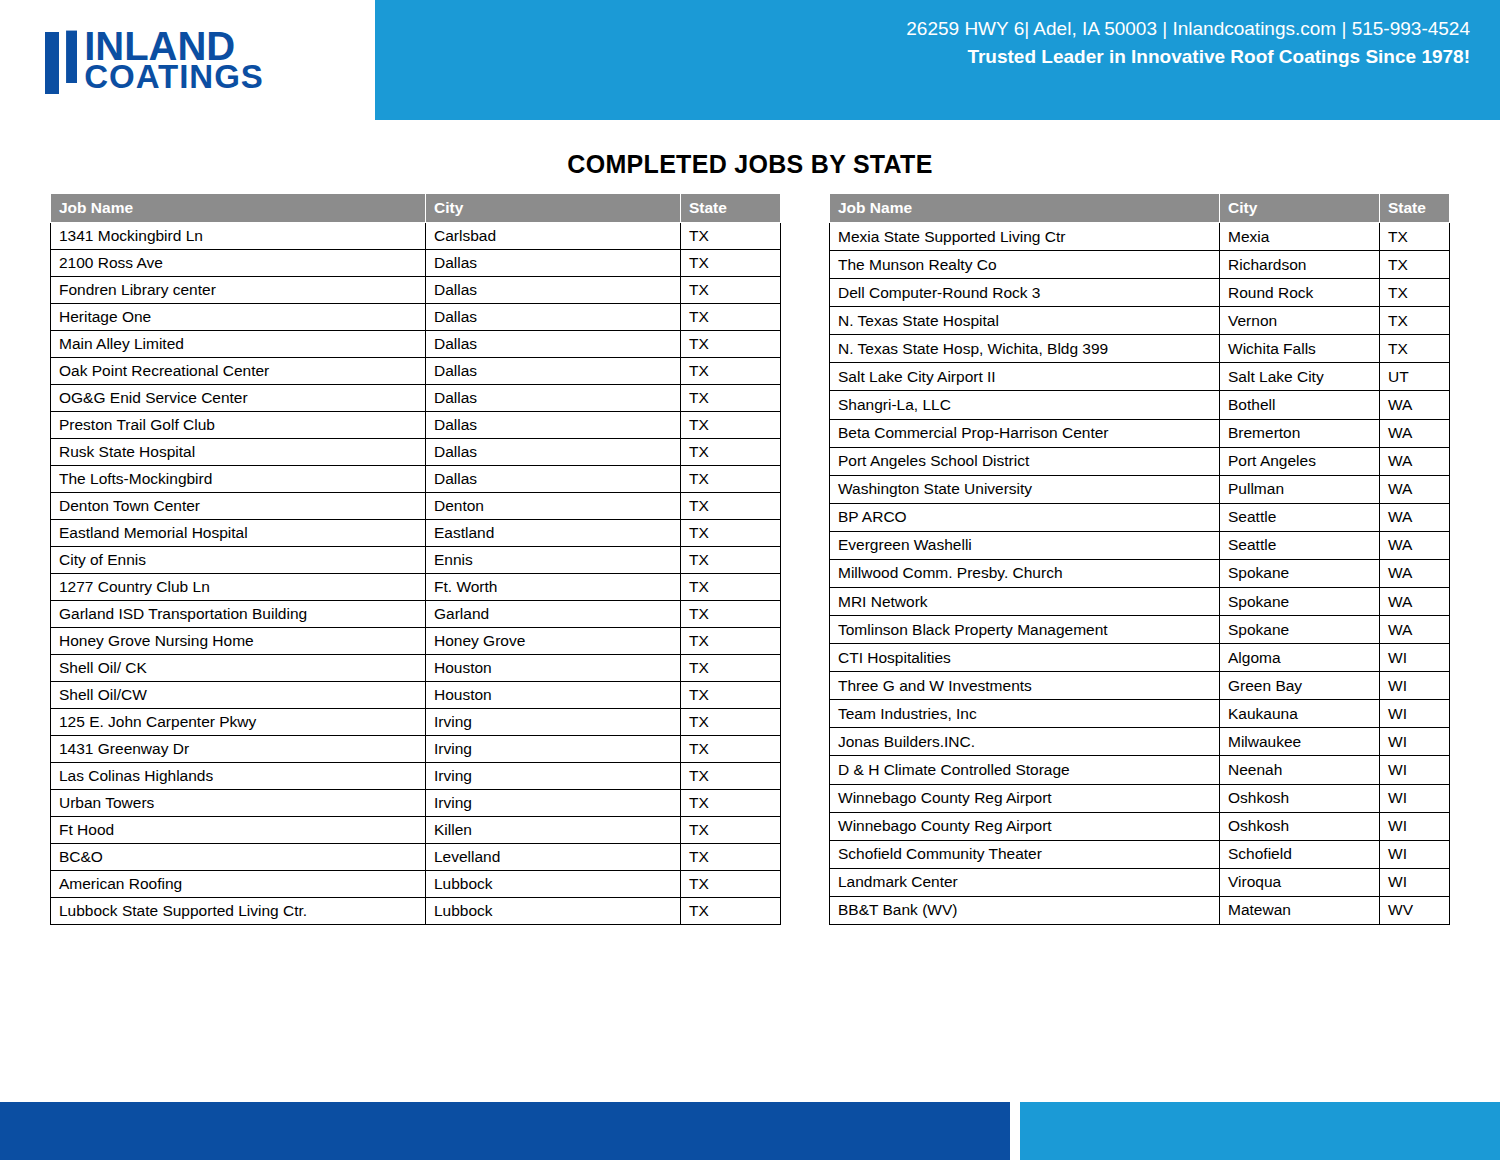I
INLAND
COATINGS
26259 HWY 6| Adel, IA 50003 | Inlandcoatings.com | 515-993-4524
Trusted Leader in Innovative Roof Coatings Since 1978!
COMPLETED JOBS BY STATE
| Job Name | City | State |
| --- | --- | --- |
| 1341 Mockingbird Ln | Carlsbad | TX |
| 2100 Ross Ave | Dallas | TX |
| Fondren Library center | Dallas | TX |
| Heritage One | Dallas | TX |
| Main Alley Limited | Dallas | TX |
| Oak Point Recreational Center | Dallas | TX |
| OG&G Enid Service Center | Dallas | TX |
| Preston Trail Golf Club | Dallas | TX |
| Rusk State Hospital | Dallas | TX |
| The Lofts-Mockingbird | Dallas | TX |
| Denton Town Center | Denton | TX |
| Eastland Memorial Hospital | Eastland | TX |
| City of Ennis | Ennis | TX |
| 1277 Country Club Ln | Ft. Worth | TX |
| Garland ISD Transportation Building | Garland | TX |
| Honey Grove Nursing Home | Honey Grove | TX |
| Shell Oil/ CK | Houston | TX |
| Shell Oil/CW | Houston | TX |
| 125 E. John Carpenter Pkwy | Irving | TX |
| 1431 Greenway Dr | Irving | TX |
| Las Colinas Highlands | Irving | TX |
| Urban Towers | Irving | TX |
| Ft Hood | Killen | TX |
| BC&O | Levelland | TX |
| American Roofing | Lubbock | TX |
| Lubbock State Supported Living Ctr. | Lubbock | TX |
| Job Name | City | State |
| --- | --- | --- |
| Mexia State Supported Living Ctr | Mexia | TX |
| The Munson Realty Co | Richardson | TX |
| Dell Computer-Round Rock 3 | Round Rock | TX |
| N. Texas State Hospital | Vernon | TX |
| N. Texas State Hosp, Wichita, Bldg 399 | Wichita Falls | TX |
| Salt Lake City Airport II | Salt Lake City | UT |
| Shangri-La, LLC | Bothell | WA |
| Beta Commercial Prop-Harrison Center | Bremerton | WA |
| Port Angeles School District | Port Angeles | WA |
| Washington State University | Pullman | WA |
| BP ARCO | Seattle | WA |
| Evergreen Washelli | Seattle | WA |
| Millwood Comm. Presby. Church | Spokane | WA |
| MRI Network | Spokane | WA |
| Tomlinson Black Property Management | Spokane | WA |
| CTI Hospitalities | Algoma | WI |
| Three G and W Investments | Green Bay | WI |
| Team Industries, Inc | Kaukauna | WI |
| Jonas Builders.INC. | Milwaukee | WI |
| D & H Climate Controlled Storage | Neenah | WI |
| Winnebago County Reg Airport | Oshkosh | WI |
| Winnebago County Reg Airport | Oshkosh | WI |
| Schofield Community Theater | Schofield | WI |
| Landmark Center | Viroqua | WI |
| BB&T Bank (WV) | Matewan | WV |